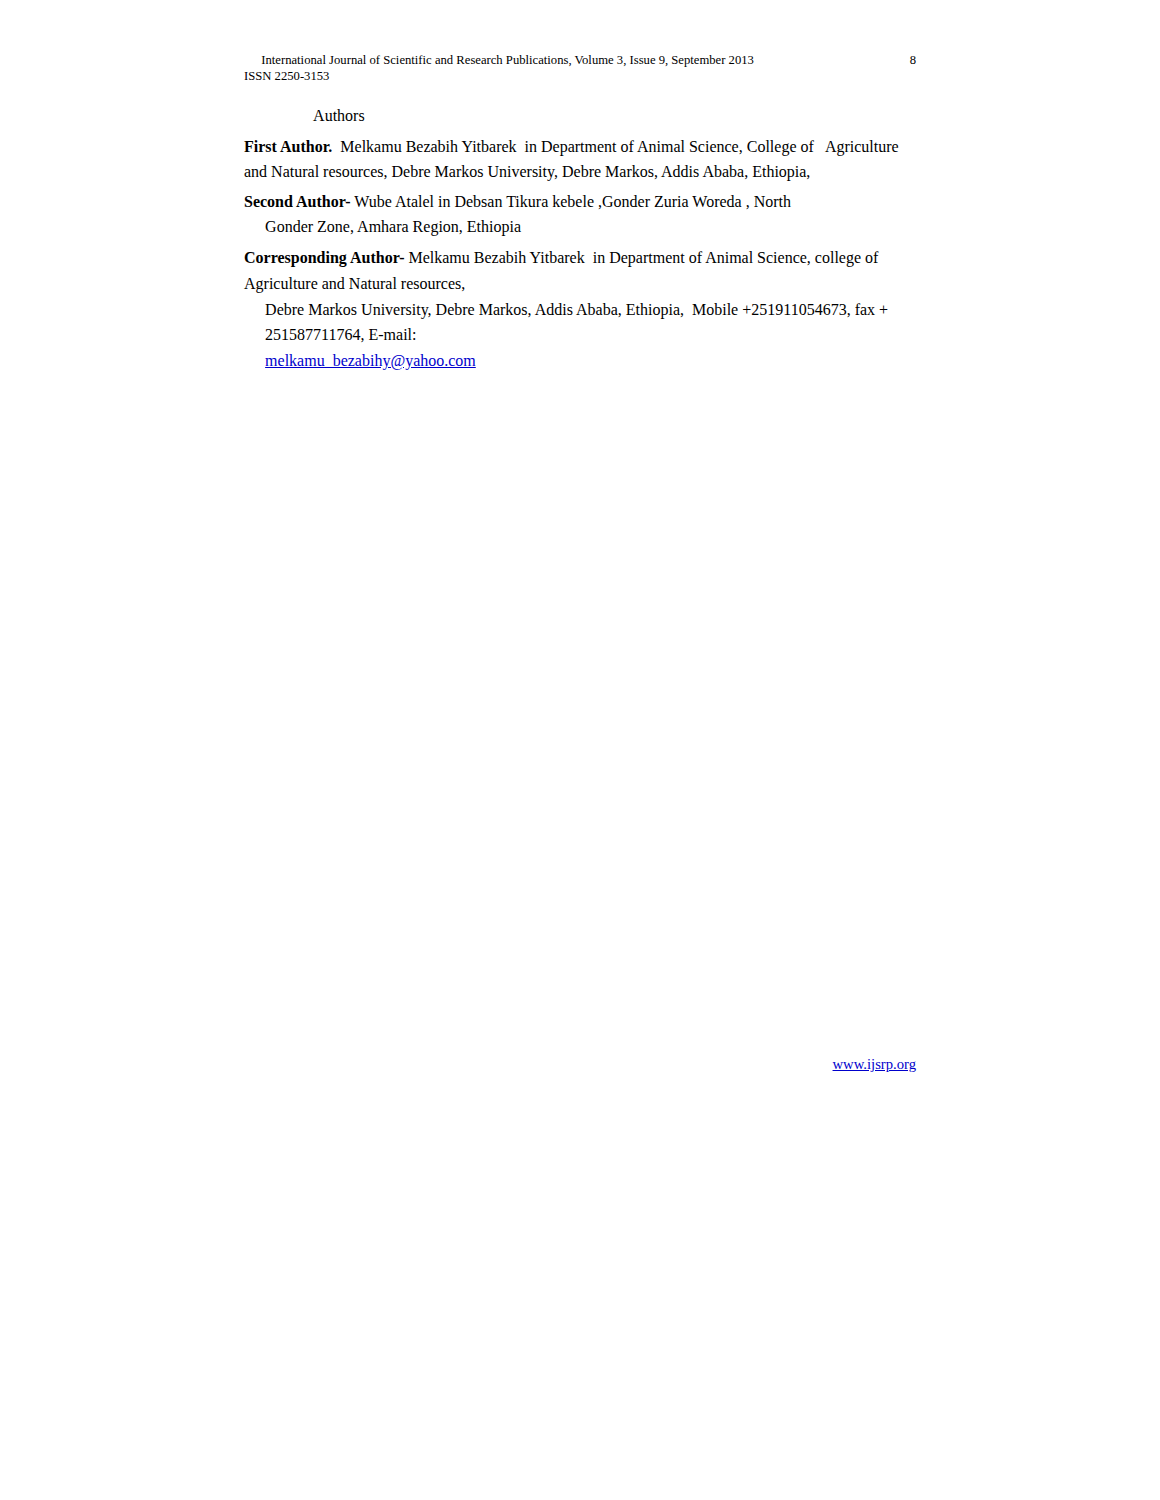8 International Journal of Scientific and Research Publications, Volume 3, Issue 9, September 2013 ISSN 2250-3153
Authors
First Author. Melkamu Bezabih Yitbarek in Department of Animal Science, College of Agriculture and Natural resources, Debre Markos University, Debre Markos, Addis Ababa, Ethiopia,
Second Author- Wube Atalel in Debsan Tikura kebele ,Gonder Zuria Woreda , North Gonder Zone, Amhara Region, Ethiopia
Corresponding Author- Melkamu Bezabih Yitbarek in Department of Animal Science, college of Agriculture and Natural resources, Debre Markos University, Debre Markos, Addis Ababa, Ethiopia, Mobile +251911054673, fax + 251587711764, E-mail: melkamu_bezabihy@yahoo.com
www.ijsrp.org